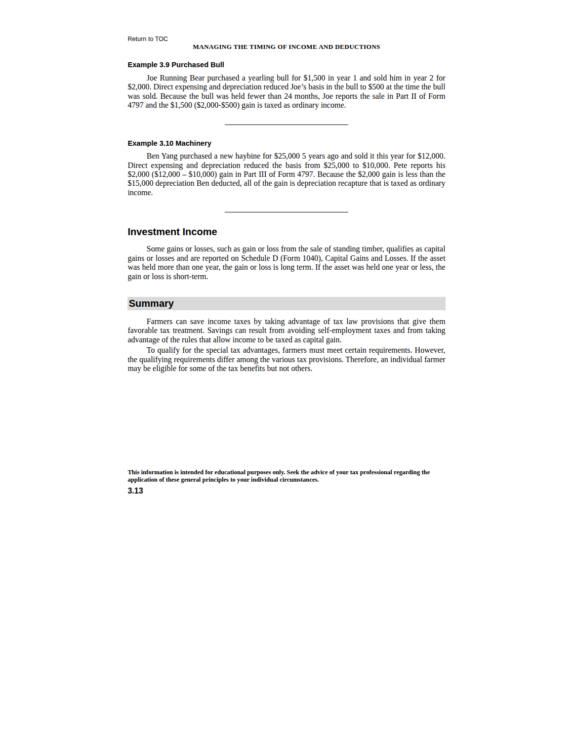Return to TOC
MANAGING THE TIMING OF INCOME AND DEDUCTIONS
Example 3.9 Purchased Bull
Joe Running Bear purchased a yearling bull for $1,500 in year 1 and sold him in year 2 for $2,000. Direct expensing and depreciation reduced Joe’s basis in the bull to $500 at the time the bull was sold. Because the bull was held fewer than 24 months, Joe reports the sale in Part II of Form 4797 and the $1,500 ($2,000-$500) gain is taxed as ordinary income.
Example 3.10 Machinery
Ben Yang purchased a new haybine for $25,000 5 years ago and sold it this year for $12,000. Direct expensing and depreciation reduced the basis from $25,000 to $10,000. Pete reports his $2,000 ($12,000 – $10,000) gain in Part III of Form 4797. Because the $2,000 gain is less than the $15,000 depreciation Ben deducted, all of the gain is depreciation recapture that is taxed as ordinary income.
Investment Income
Some gains or losses, such as gain or loss from the sale of standing timber, qualifies as capital gains or losses and are reported on Schedule D (Form 1040), Capital Gains and Losses. If the asset was held more than one year, the gain or loss is long term. If the asset was held one year or less, the gain or loss is short-term.
Summary
Farmers can save income taxes by taking advantage of tax law provisions that give them favorable tax treatment. Savings can result from avoiding self-employment taxes and from taking advantage of the rules that allow income to be taxed as capital gain.
To qualify for the special tax advantages, farmers must meet certain requirements. However, the qualifying requirements differ among the various tax provisions. Therefore, an individual farmer may be eligible for some of the tax benefits but not others.
This information is intended for educational purposes only. Seek the advice of your tax professional regarding the application of these general principles to your individual circumstances.
3.13